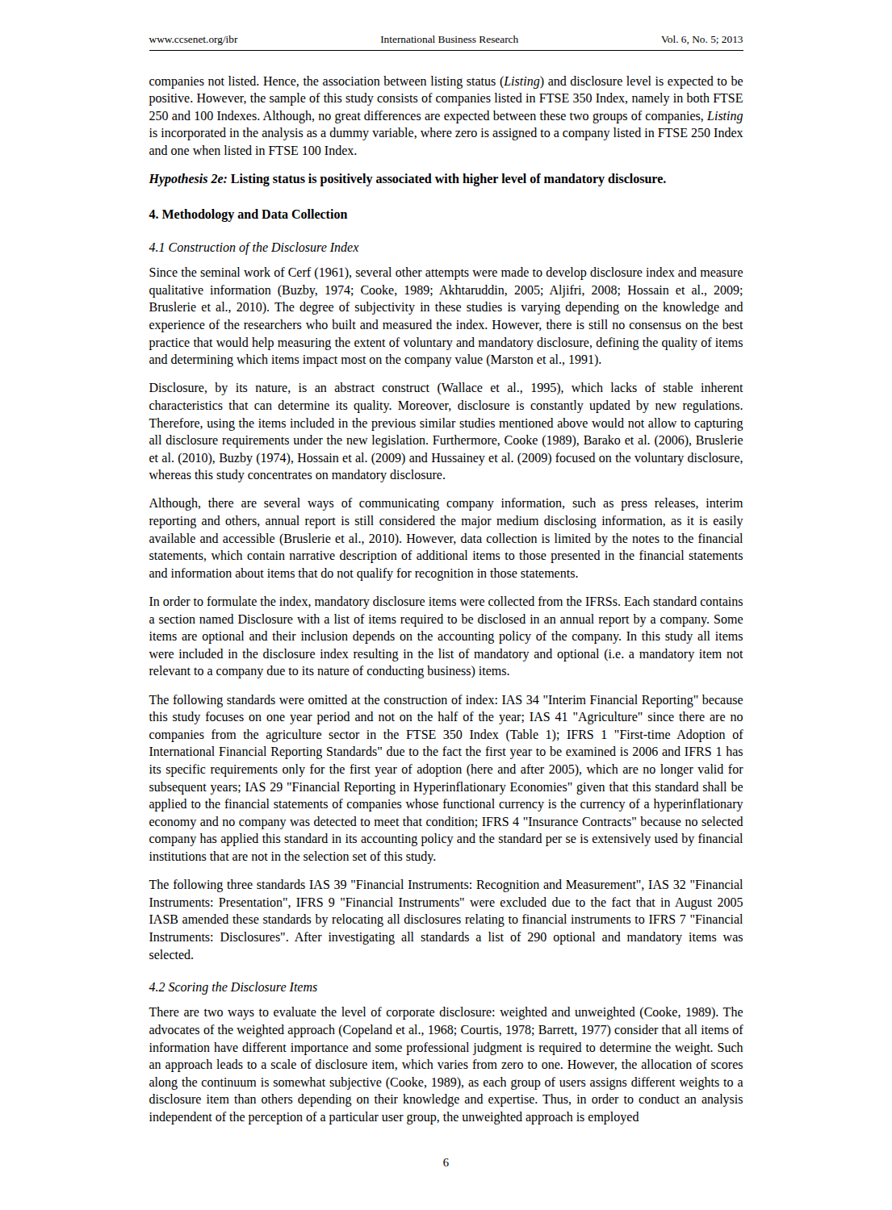www.ccsenet.org/ibr International Business Research Vol. 6, No. 5; 2013
companies not listed. Hence, the association between listing status (Listing) and disclosure level is expected to be positive. However, the sample of this study consists of companies listed in FTSE 350 Index, namely in both FTSE 250 and 100 Indexes. Although, no great differences are expected between these two groups of companies, Listing is incorporated in the analysis as a dummy variable, where zero is assigned to a company listed in FTSE 250 Index and one when listed in FTSE 100 Index.
Hypothesis 2e: Listing status is positively associated with higher level of mandatory disclosure.
4. Methodology and Data Collection
4.1 Construction of the Disclosure Index
Since the seminal work of Cerf (1961), several other attempts were made to develop disclosure index and measure qualitative information (Buzby, 1974; Cooke, 1989; Akhtaruddin, 2005; Aljifri, 2008; Hossain et al., 2009; Bruslerie et al., 2010). The degree of subjectivity in these studies is varying depending on the knowledge and experience of the researchers who built and measured the index. However, there is still no consensus on the best practice that would help measuring the extent of voluntary and mandatory disclosure, defining the quality of items and determining which items impact most on the company value (Marston et al., 1991).
Disclosure, by its nature, is an abstract construct (Wallace et al., 1995), which lacks of stable inherent characteristics that can determine its quality. Moreover, disclosure is constantly updated by new regulations. Therefore, using the items included in the previous similar studies mentioned above would not allow to capturing all disclosure requirements under the new legislation. Furthermore, Cooke (1989), Barako et al. (2006), Bruslerie et al. (2010), Buzby (1974), Hossain et al. (2009) and Hussainey et al. (2009) focused on the voluntary disclosure, whereas this study concentrates on mandatory disclosure.
Although, there are several ways of communicating company information, such as press releases, interim reporting and others, annual report is still considered the major medium disclosing information, as it is easily available and accessible (Bruslerie et al., 2010). However, data collection is limited by the notes to the financial statements, which contain narrative description of additional items to those presented in the financial statements and information about items that do not qualify for recognition in those statements.
In order to formulate the index, mandatory disclosure items were collected from the IFRSs. Each standard contains a section named Disclosure with a list of items required to be disclosed in an annual report by a company. Some items are optional and their inclusion depends on the accounting policy of the company. In this study all items were included in the disclosure index resulting in the list of mandatory and optional (i.e. a mandatory item not relevant to a company due to its nature of conducting business) items.
The following standards were omitted at the construction of index: IAS 34 "Interim Financial Reporting" because this study focuses on one year period and not on the half of the year; IAS 41 "Agriculture" since there are no companies from the agriculture sector in the FTSE 350 Index (Table 1); IFRS 1 "First-time Adoption of International Financial Reporting Standards" due to the fact the first year to be examined is 2006 and IFRS 1 has its specific requirements only for the first year of adoption (here and after 2005), which are no longer valid for subsequent years; IAS 29 "Financial Reporting in Hyperinflationary Economies" given that this standard shall be applied to the financial statements of companies whose functional currency is the currency of a hyperinflationary economy and no company was detected to meet that condition; IFRS 4 "Insurance Contracts" because no selected company has applied this standard in its accounting policy and the standard per se is extensively used by financial institutions that are not in the selection set of this study.
The following three standards IAS 39 "Financial Instruments: Recognition and Measurement", IAS 32 "Financial Instruments: Presentation", IFRS 9 "Financial Instruments" were excluded due to the fact that in August 2005 IASB amended these standards by relocating all disclosures relating to financial instruments to IFRS 7 "Financial Instruments: Disclosures". After investigating all standards a list of 290 optional and mandatory items was selected.
4.2 Scoring the Disclosure Items
There are two ways to evaluate the level of corporate disclosure: weighted and unweighted (Cooke, 1989). The advocates of the weighted approach (Copeland et al., 1968; Courtis, 1978; Barrett, 1977) consider that all items of information have different importance and some professional judgment is required to determine the weight. Such an approach leads to a scale of disclosure item, which varies from zero to one. However, the allocation of scores along the continuum is somewhat subjective (Cooke, 1989), as each group of users assigns different weights to a disclosure item than others depending on their knowledge and expertise. Thus, in order to conduct an analysis independent of the perception of a particular user group, the unweighted approach is employed
6